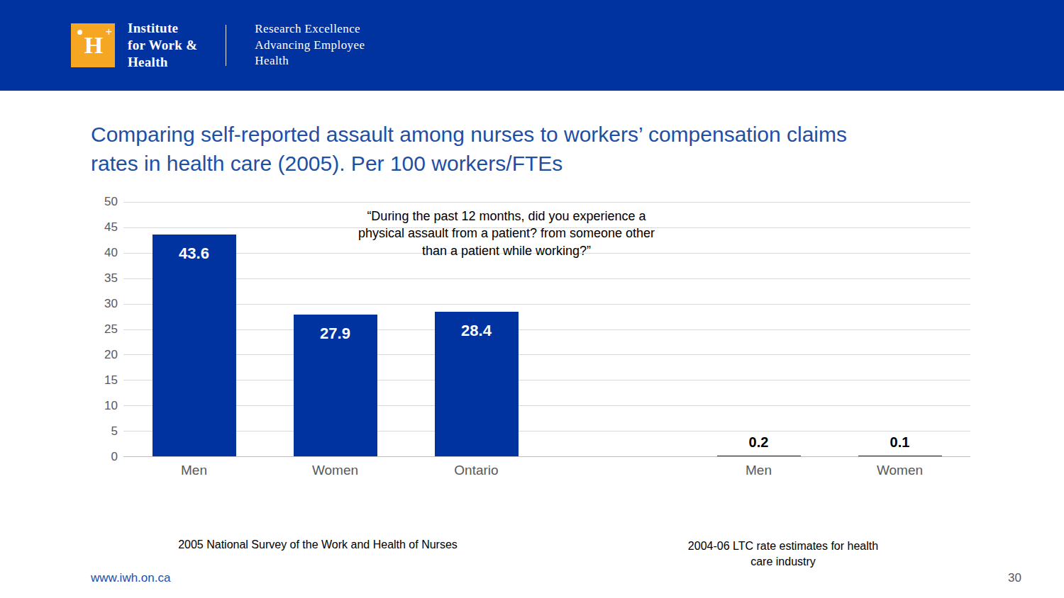+ H
Institute for Work & Health
Research Excellence Advancing Employee Health
Comparing self-reported assault among nurses to workers’ compensation claims
rates in health care (2005). Per 100 workers/FTEs
50
45
40
35
30
25
20
15
10
5
0
“During the past 12 months, did you experience a physical assault from a patient? from someone other than a patient while working?”
43.6
27.9
28.4
0.2
0.1
Men
Women
Ontario
Men
Women
2005 National Survey of the Work and Health of Nurses
2004-06 LTC rate estimates for health
care industry
www.iwh.on.ca
30